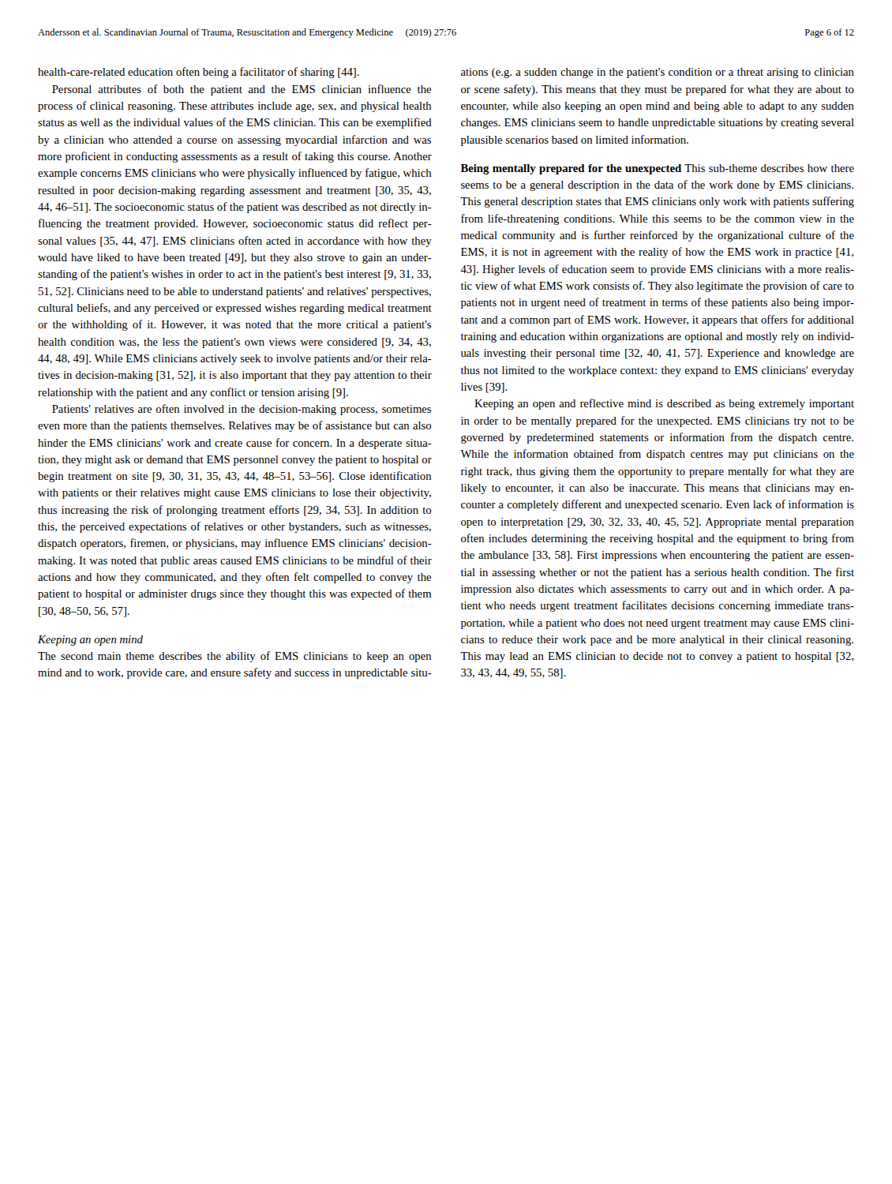Andersson et al. Scandinavian Journal of Trauma, Resuscitation and Emergency Medicine (2019) 27:76
Page 6 of 12
health-care-related education often being a facilitator of sharing [44].
Personal attributes of both the patient and the EMS clinician influence the process of clinical reasoning. These attributes include age, sex, and physical health status as well as the individual values of the EMS clinician. This can be exemplified by a clinician who attended a course on assessing myocardial infarction and was more proficient in conducting assessments as a result of taking this course. Another example concerns EMS clinicians who were physically influenced by fatigue, which resulted in poor decision-making regarding assessment and treatment [30, 35, 43, 44, 46–51]. The socioeconomic status of the patient was described as not directly influencing the treatment provided. However, socioeconomic status did reflect personal values [35, 44, 47]. EMS clinicians often acted in accordance with how they would have liked to have been treated [49], but they also strove to gain an understanding of the patient's wishes in order to act in the patient's best interest [9, 31, 33, 51, 52]. Clinicians need to be able to understand patients' and relatives' perspectives, cultural beliefs, and any perceived or expressed wishes regarding medical treatment or the withholding of it. However, it was noted that the more critical a patient's health condition was, the less the patient's own views were considered [9, 34, 43, 44, 48, 49]. While EMS clinicians actively seek to involve patients and/or their relatives in decision-making [31, 52], it is also important that they pay attention to their relationship with the patient and any conflict or tension arising [9].
Patients' relatives are often involved in the decision-making process, sometimes even more than the patients themselves. Relatives may be of assistance but can also hinder the EMS clinicians' work and create cause for concern. In a desperate situation, they might ask or demand that EMS personnel convey the patient to hospital or begin treatment on site [9, 30, 31, 35, 43, 44, 48–51, 53–56]. Close identification with patients or their relatives might cause EMS clinicians to lose their objectivity, thus increasing the risk of prolonging treatment efforts [29, 34, 53]. In addition to this, the perceived expectations of relatives or other bystanders, such as witnesses, dispatch operators, firemen, or physicians, may influence EMS clinicians' decision-making. It was noted that public areas caused EMS clinicians to be mindful of their actions and how they communicated, and they often felt compelled to convey the patient to hospital or administer drugs since they thought this was expected of them [30, 48–50, 56, 57].
Keeping an open mind
The second main theme describes the ability of EMS clinicians to keep an open mind and to work, provide care, and ensure safety and success in unpredictable situations (e.g. a sudden change in the patient's condition or a threat arising to clinician or scene safety). This means that they must be prepared for what they are about to encounter, while also keeping an open mind and being able to adapt to any sudden changes. EMS clinicians seem to handle unpredictable situations by creating several plausible scenarios based on limited information.
Being mentally prepared for the unexpected
This sub-theme describes how there seems to be a general description in the data of the work done by EMS clinicians. This general description states that EMS clinicians only work with patients suffering from life-threatening conditions. While this seems to be the common view in the medical community and is further reinforced by the organizational culture of the EMS, it is not in agreement with the reality of how the EMS work in practice [41, 43]. Higher levels of education seem to provide EMS clinicians with a more realistic view of what EMS work consists of. They also legitimate the provision of care to patients not in urgent need of treatment in terms of these patients also being important and a common part of EMS work. However, it appears that offers for additional training and education within organizations are optional and mostly rely on individuals investing their personal time [32, 40, 41, 57]. Experience and knowledge are thus not limited to the workplace context: they expand to EMS clinicians' everyday lives [39].
Keeping an open and reflective mind is described as being extremely important in order to be mentally prepared for the unexpected. EMS clinicians try not to be governed by predetermined statements or information from the dispatch centre. While the information obtained from dispatch centres may put clinicians on the right track, thus giving them the opportunity to prepare mentally for what they are likely to encounter, it can also be inaccurate. This means that clinicians may encounter a completely different and unexpected scenario. Even lack of information is open to interpretation [29, 30, 32, 33, 40, 45, 52]. Appropriate mental preparation often includes determining the receiving hospital and the equipment to bring from the ambulance [33, 58]. First impressions when encountering the patient are essential in assessing whether or not the patient has a serious health condition. The first impression also dictates which assessments to carry out and in which order. A patient who needs urgent treatment facilitates decisions concerning immediate transportation, while a patient who does not need urgent treatment may cause EMS clinicians to reduce their work pace and be more analytical in their clinical reasoning. This may lead an EMS clinician to decide not to convey a patient to hospital [32, 33, 43, 44, 49, 55, 58].